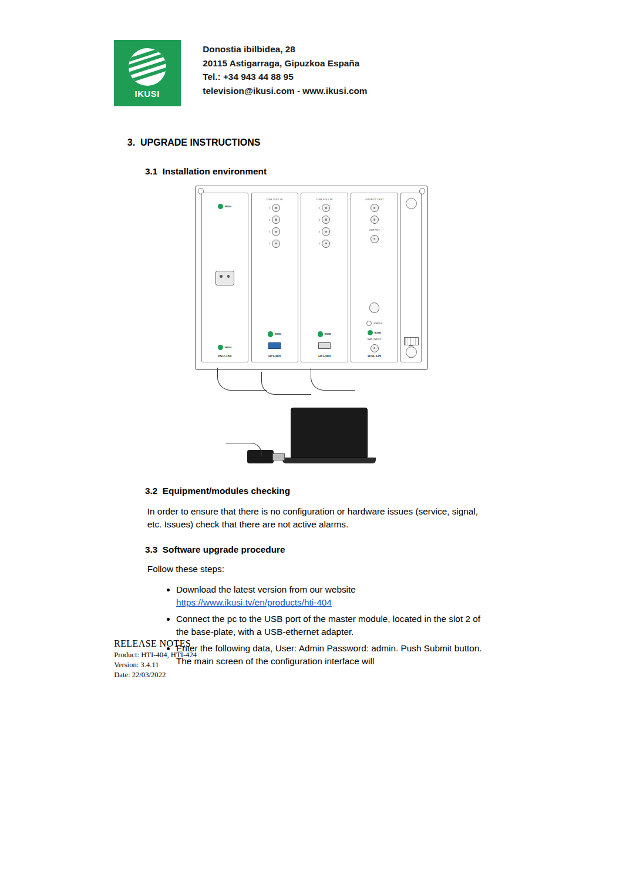IKUSI
Donostia ibilbidea, 28
20115 Astigarraga, Gipuzkoa España
Tel.: +34 943 44 88 95
television@ikusi.com - www.ikusi.com
3. UPGRADE INSTRUCTIONS
3.1 Installation environment
IKUSI
IKUSI
PSU-150
DVB-S/S2 IN
1
2
3
4
IKUSI
HTI-404
DVB-S/S2 IN
1
2
3
4
IKUSI
HTI-404
OUTPUT TEST
OUTPUT
STATUS
IKUSI
SAT INPUT
HTA-125
3.2 Equipment/modules checking
In order to ensure that there is no configuration or hardware issues (service, signal, etc. Issues) check that there are not active alarms.
3.3 Software upgrade procedure
Follow these steps:
Download the latest version from our website
https://www.ikusi.tv/en/products/hti-404
Connect the pc to the USB port of the master module, located in the slot 2 of the base-plate, with a USB-ethernet adapter.
Enter the following data, User: Admin Password: admin. Push Submit button. The main screen of the configuration interface will
RELEASE NOTES
Product: HTI-404, HTI-424
Version: 3.4.11
Date: 22/03/2022